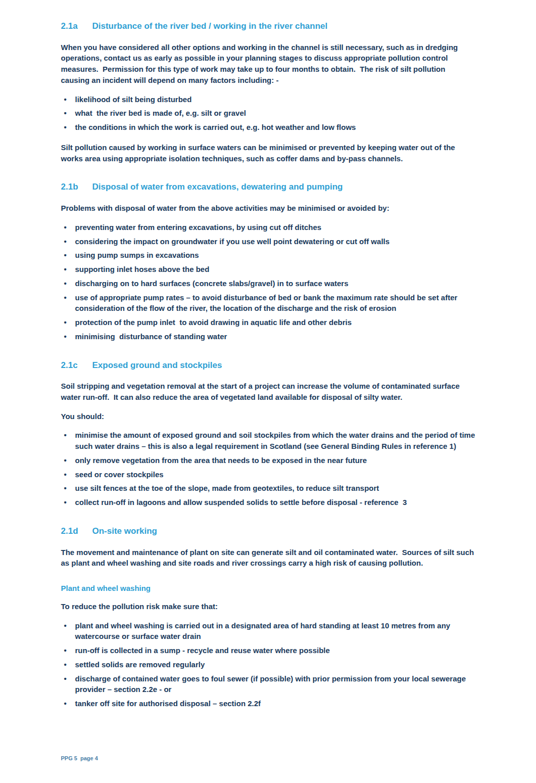2.1a Disturbance of the river bed / working in the river channel
When you have considered all other options and working in the channel is still necessary, such as in dredging operations, contact us as early as possible in your planning stages to discuss appropriate pollution control measures. Permission for this type of work may take up to four months to obtain. The risk of silt pollution causing an incident will depend on many factors including: -
likelihood of silt being disturbed
what the river bed is made of, e.g. silt or gravel
the conditions in which the work is carried out, e.g. hot weather and low flows
Silt pollution caused by working in surface waters can be minimised or prevented by keeping water out of the works area using appropriate isolation techniques, such as coffer dams and by-pass channels.
2.1b Disposal of water from excavations, dewatering and pumping
Problems with disposal of water from the above activities may be minimised or avoided by:
preventing water from entering excavations, by using cut off ditches
considering the impact on groundwater if you use well point dewatering or cut off walls
using pump sumps in excavations
supporting inlet hoses above the bed
discharging on to hard surfaces (concrete slabs/gravel) in to surface waters
use of appropriate pump rates – to avoid disturbance of bed or bank the maximum rate should be set after consideration of the flow of the river, the location of the discharge and the risk of erosion
protection of the pump inlet to avoid drawing in aquatic life and other debris
minimising disturbance of standing water
2.1c Exposed ground and stockpiles
Soil stripping and vegetation removal at the start of a project can increase the volume of contaminated surface water run-off. It can also reduce the area of vegetated land available for disposal of silty water.
You should:
minimise the amount of exposed ground and soil stockpiles from which the water drains and the period of time such water drains – this is also a legal requirement in Scotland (see General Binding Rules in reference 1)
only remove vegetation from the area that needs to be exposed in the near future
seed or cover stockpiles
use silt fences at the toe of the slope, made from geotextiles, to reduce silt transport
collect run-off in lagoons and allow suspended solids to settle before disposal - reference 3
2.1d On-site working
The movement and maintenance of plant on site can generate silt and oil contaminated water. Sources of silt such as plant and wheel washing and site roads and river crossings carry a high risk of causing pollution.
Plant and wheel washing
To reduce the pollution risk make sure that:
plant and wheel washing is carried out in a designated area of hard standing at least 10 metres from any watercourse or surface water drain
run-off is collected in a sump - recycle and reuse water where possible
settled solids are removed regularly
discharge of contained water goes to foul sewer (if possible) with prior permission from your local sewerage provider – section 2.2e - or
tanker off site for authorised disposal – section 2.2f
PPG 5 page 4